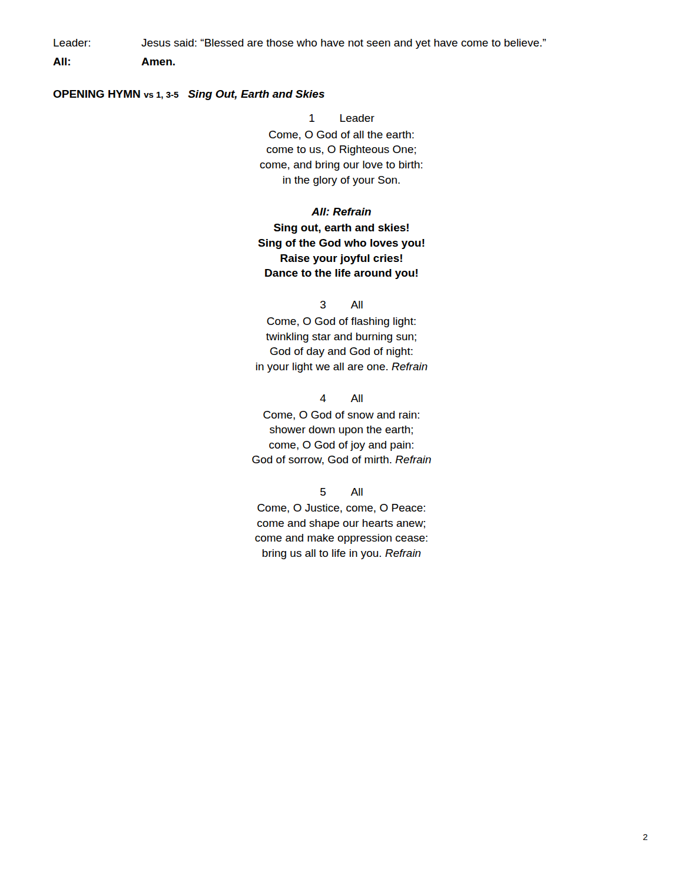Leader:
Jesus said: “Blessed are those who have not seen and yet have come to believe.”
All:
Amen.
OPENING HYMN vs 1, 3-5 Sing Out, Earth and Skies
1 Leader Come, O God of all the earth:
come to us, O Righteous One;
come, and bring our love to birth:
in the glory of your Son.
All: Refrain Sing out, earth and skies!
Sing of the God who loves you!
Raise your joyful cries!
Dance to the life around you!
3 All Come, O God of flashing light:
twinkling star and burning sun;
God of day and God of night:
in your light we all are one. Refrain
4 All Come, O God of snow and rain:
shower down upon the earth;
come, O God of joy and pain:
God of sorrow, God of mirth. Refrain
5 All Come, O Justice, come, O Peace:
come and shape our hearts anew;
come and make oppression cease:
bring us all to life in you. Refrain
2